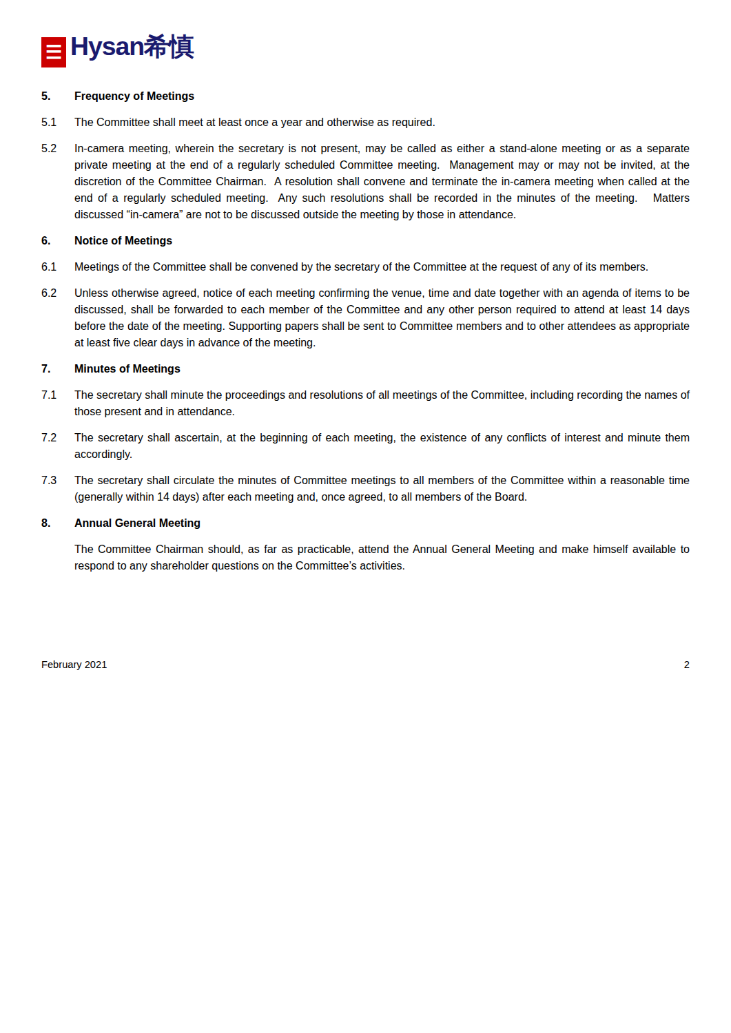☰Hysan希慎
5.
Frequency of Meetings
5.1
The Committee shall meet at least once a year and otherwise as required.
5.2
In-camera meeting, wherein the secretary is not present, may be called as either a stand-alone meeting or as a separate private meeting at the end of a regularly scheduled Committee meeting. Management may or may not be invited, at the discretion of the Committee Chairman. A resolution shall convene and terminate the in-camera meeting when called at the end of a regularly scheduled meeting. Any such resolutions shall be recorded in the minutes of the meeting. Matters discussed “in-camera” are not to be discussed outside the meeting by those in attendance.
6.
Notice of Meetings
6.1
Meetings of the Committee shall be convened by the secretary of the Committee at the request of any of its members.
6.2
Unless otherwise agreed, notice of each meeting confirming the venue, time and date together with an agenda of items to be discussed, shall be forwarded to each member of the Committee and any other person required to attend at least 14 days before the date of the meeting. Supporting papers shall be sent to Committee members and to other attendees as appropriate at least five clear days in advance of the meeting.
7.
Minutes of Meetings
7.1
The secretary shall minute the proceedings and resolutions of all meetings of the Committee, including recording the names of those present and in attendance.
7.2
The secretary shall ascertain, at the beginning of each meeting, the existence of any conflicts of interest and minute them accordingly.
7.3
The secretary shall circulate the minutes of Committee meetings to all members of the Committee within a reasonable time (generally within 14 days) after each meeting and, once agreed, to all members of the Board.
8.
Annual General Meeting
The Committee Chairman should, as far as practicable, attend the Annual General Meeting and make himself available to respond to any shareholder questions on the Committee’s activities.
February 2021
2